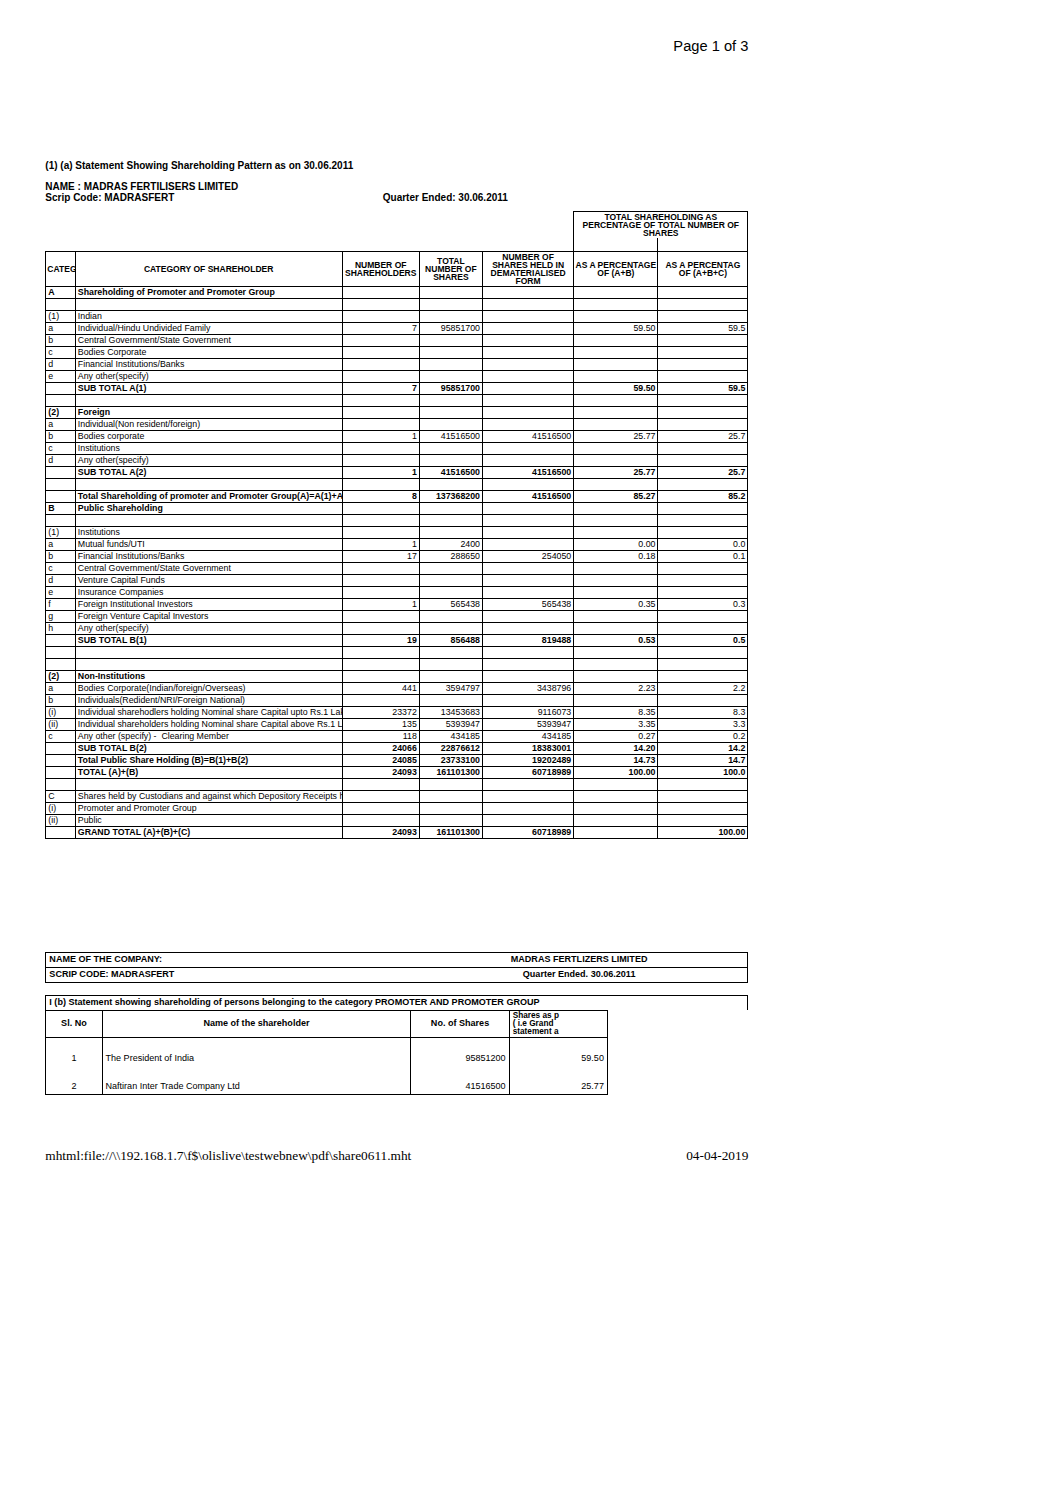Page 1 of 3
(1) (a) Statement Showing Shareholding Pattern as on 30.06.2011
NAME : MADRAS FERTILISERS LIMITED
Scrip Code: MADRASFERT
Quarter Ended: 30.06.2011
| | | | | | TOTAL SHAREHOLDING AS PERCENTAGE OF TOTAL NUMBER OF SHARES |
| --- | --- | --- | --- | --- | --- |
| CATEG | CATEGORY OF SHAREHOLDER | NUMBER OF SHAREHOLDERS | TOTAL NUMBER OF SHARES | NUMBER OF SHARES HELD IN DEMATERIALISED FORM | AS A PERCENTAGE OF (A+B) | AS A PERCENTAG OF (A+B+C) |
| A | Shareholding of Promoter and Promoter Group | | | | | |
| (1) | Indian | | | | | |
| a | Individual/Hindu Undivided Family | 7 | 95851700 | | 59.50 | 59.5 |
| b | Central Government/State Government | | | | | |
| c | Bodies Corporate | | | | | |
| d | Financial Institutions/Banks | | | | | |
| e | Any other(specify) | | | | | |
| | SUB TOTAL A(1) | 7 | 95851700 | | 59.50 | 59.5 |
| (2) | Foreign | | | | | |
| a | Individual(Non resident/foreign) | | | | | |
| b | Bodies corporate | 1 | 41516500 | 41516500 | 25.77 | 25.7 |
| c | Institutions | | | | | |
| d | Any other(specify) | | | | | |
| | SUB TOTAL A(2) | 1 | 41516500 | 41516500 | 25.77 | 25.7 |
| | Total Shareholding of promoter and Promoter Group(A)=A(1)+A(2) | 8 | 137368200 | 41516500 | 85.27 | 85.2 |
| B | Public Shareholding | | | | | |
| (1) | Institutions | | | | | |
| a | Mutual funds/UTI | 1 | 2400 | | 0.00 | 0.0 |
| b | Financial Institutions/Banks | 17 | 288650 | 254050 | 0.18 | 0.1 |
| c | Central Government/State Government | | | | | |
| d | Venture Capital Funds | | | | | |
| e | Insurance Companies | | | | | |
| f | Foreign Institutional Investors | 1 | 565438 | 565438 | 0.35 | 0.3 |
| g | Foreign Venture Capital Investors | | | | | |
| h | Any other(specify) | | | | | |
| | SUB TOTAL B(1) | 19 | 856488 | 819488 | 0.53 | 0.5 |
| (2) | Non-Institutions | | | | | |
| a | Bodies Corporate(Indian/foreign/Overseas) | 441 | 3594797 | 3438796 | 2.23 | 2.2 |
| b | Individuals(Redident/NRI/Foreign National) | | | | | |
| (i) | Individual sharehodlers holding Nominal share Capital upto Rs.1 Lakh | 23372 | 13453683 | 9116073 | 8.35 | 8.3 |
| (ii) | Individual shareholders holding Nominal share Capital above Rs.1 Lakh | 135 | 5393947 | 5393947 | 3.35 | 3.3 |
| c | Any other (specify) - Clearing Member | 118 | 434185 | 434185 | 0.27 | 0.2 |
| | SUB TOTAL B(2) | 24066 | 22876612 | 18383001 | 14.20 | 14.2 |
| | Total Public Share Holding (B)=B(1)+B(2) | 24085 | 23733100 | 19202489 | 14.73 | 14.7 |
| | TOTAL (A)+(B) | 24093 | 161101300 | 60718989 | 100.00 | 100.0 |
| C | Shares held by Custodians and against which Depository Receipts have been | | | | | |
| (i) | Promoter and Promoter Group | | | | | |
| (ii) | Public | | | | | |
| | GRAND TOTAL (A)+(B)+(C) | 24093 | 161101300 | 60718989 | | 100.00 |
| NAME OF THE COMPANY: | MADRAS FERTLIZERS LIMITED |
| SCRIP CODE: MADRASFERT | Quarter Ended. 30.06.2011 |
| I (b) Statement showing shareholding of persons belonging to the category PROMOTER AND PROMOTER GROUP |
| Sl. No | Name of the shareholder | No. of Shares | Shares as p ( i.e Grand statement a | |
| 1 | The President of India | 95851200 | 59.50 | |
| 2 | Naftiran Inter Trade Company Ltd | 41516500 | 25.77 | |
mhtml:file://\\192.168.1.7\f$\olislive\testwebnew\pdf\share0611.mht
04-04-2019